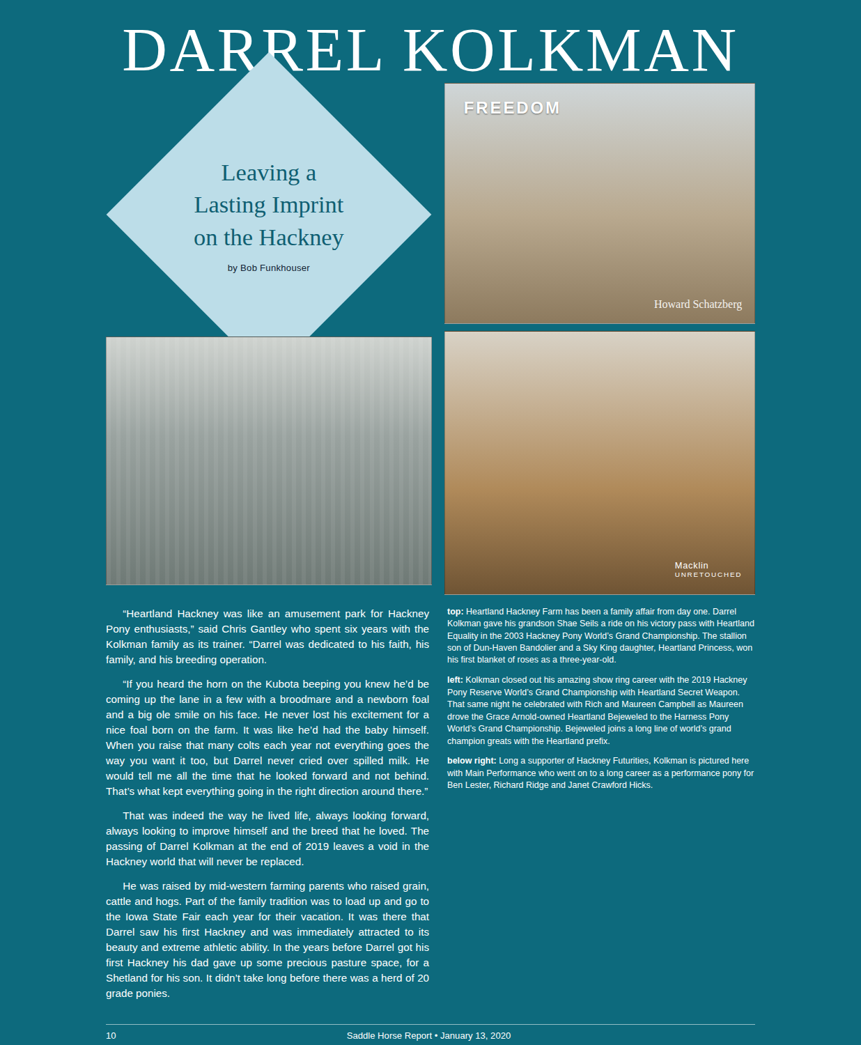DARREL KOLKMAN
Leaving a
Lasting Imprint
on the Hackney
by Bob Funkhouser
FREEDOM Howard Schatzberg
MacklinUNRETOUCHED
“Heartland Hackney was like an amusement park for Hackney Pony enthusiasts,” said Chris Gantley who spent six years with the Kolkman family as its trainer. “Darrel was dedicated to his faith, his family, and his breeding operation.
“If you heard the horn on the Kubota beeping you knew he’d be coming up the lane in a few with a broodmare and a newborn foal and a big ole smile on his face. He never lost his excitement for a nice foal born on the farm. It was like he’d had the baby himself. When you raise that many colts each year not everything goes the way you want it too, but Darrel never cried over spilled milk. He would tell me all the time that he looked forward and not behind. That’s what kept everything going in the right direction around there.”
That was indeed the way he lived life, always looking forward, always looking to improve himself and the breed that he loved. The passing of Darrel Kolkman at the end of 2019 leaves a void in the Hackney world that will never be replaced.
He was raised by mid-western farming parents who raised grain, cattle and hogs. Part of the family tradition was to load up and go to the Iowa State Fair each year for their vacation. It was there that Darrel saw his first Hackney and was immediately attracted to its beauty and extreme athletic ability. In the years before Darrel got his first Hackney his dad gave up some precious pasture space, for a Shetland for his son. It didn’t take long before there was a herd of 20 grade ponies.
top: Heartland Hackney Farm has been a family affair from day one. Darrel Kolkman gave his grandson Shae Seils a ride on his victory pass with Heartland Equality in the 2003 Hackney Pony World’s Grand Championship. The stallion son of Dun-Haven Bandolier and a Sky King daughter, Heartland Princess, won his first blanket of roses as a three-year-old.
left: Kolkman closed out his amazing show ring career with the 2019 Hackney Pony Reserve World’s Grand Championship with Heartland Secret Weapon. That same night he celebrated with Rich and Maureen Campbell as Maureen drove the Grace Arnold-owned Heartland Bejeweled to the Harness Pony World’s Grand Championship. Bejeweled joins a long line of world’s grand champion greats with the Heartland prefix.
below right: Long a supporter of Hackney Futurities, Kolkman is pictured here with Main Performance who went on to a long career as a performance pony for Ben Lester, Richard Ridge and Janet Crawford Hicks.
10 Saddle Horse Report • January 13, 2020